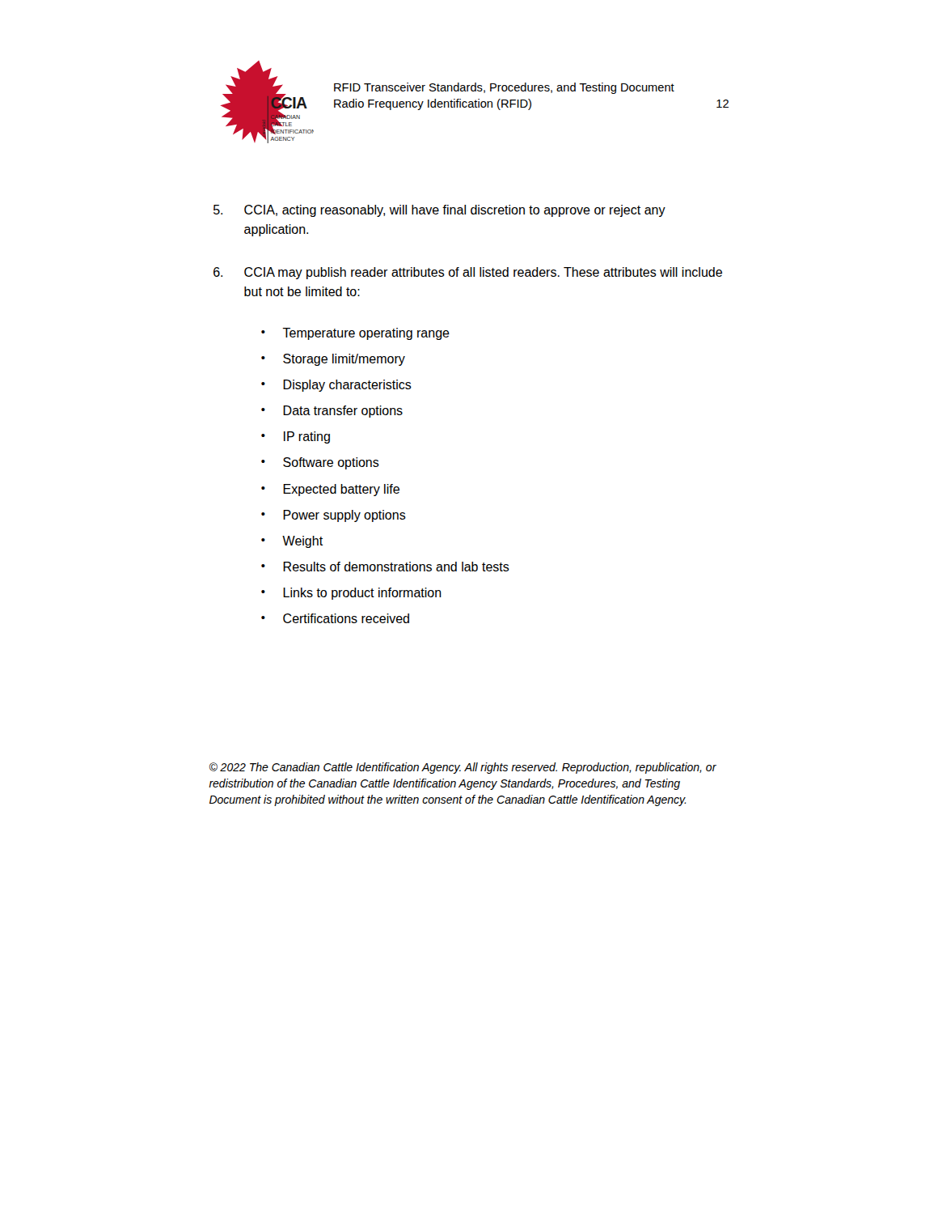CCIA CANADIAN CATTLE IDENTIFICATION AGENCY canadaid
RFID Transceiver Standards, Procedures, and Testing Document
Radio Frequency Identification (RFID) 12
5. CCIA, acting reasonably, will have final discretion to approve or reject any application.
6. CCIA may publish reader attributes of all listed readers. These attributes will include but not be limited to:
Temperature operating range
Storage limit/memory
Display characteristics
Data transfer options
IP rating
Software options
Expected battery life
Power supply options
Weight
Results of demonstrations and lab tests
Links to product information
Certifications received
© 2022 The Canadian Cattle Identification Agency. All rights reserved. Reproduction, republication, or redistribution of the Canadian Cattle Identification Agency Standards, Procedures, and Testing Document is prohibited without the written consent of the Canadian Cattle Identification Agency.